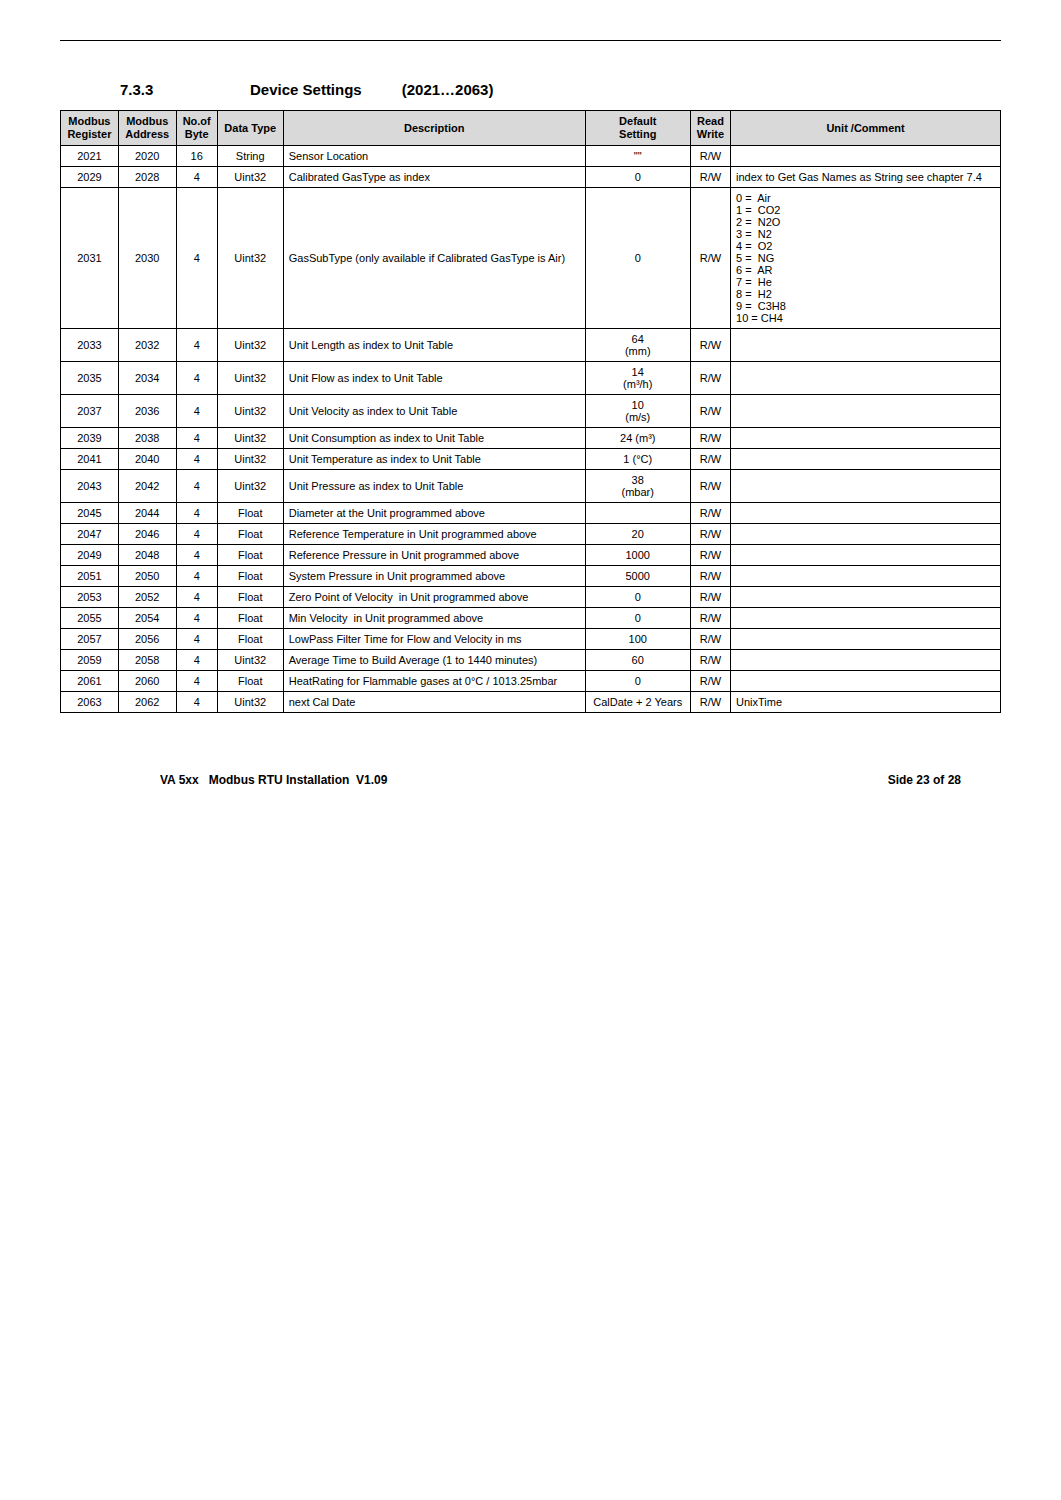7.3.3 Device Settings(2021…2063)
| Modbus Register | Modbus Address | No.of Byte | Data Type | Description | Default Setting | Read Write | Unit /Comment |
| --- | --- | --- | --- | --- | --- | --- | --- |
| 2021 | 2020 | 16 | String | Sensor Location | "" | R/W | |
| 2029 | 2028 | 4 | Uint32 | Calibrated GasType as index | 0 | R/W | index to Get Gas Names as String see chapter 7.4 |
| 2031 | 2030 | 4 | Uint32 | GasSubType (only available if Calibrated GasType is Air) | 0 | R/W | 0 = Air 1 = CO2 2 = N2O 3 = N2 4 = O2 5 = NG 6 = AR 7 = He 8 = H2 9 = C3H8 10 = CH4 |
| 2033 | 2032 | 4 | Uint32 | Unit Length as index to Unit Table | 64 (mm) | R/W | |
| 2035 | 2034 | 4 | Uint32 | Unit Flow as index to Unit Table | 14 (m³/h) | R/W | |
| 2037 | 2036 | 4 | Uint32 | Unit Velocity as index to Unit Table | 10 (m/s) | R/W | |
| 2039 | 2038 | 4 | Uint32 | Unit Consumption as index to Unit Table | 24 (m³) | R/W | |
| 2041 | 2040 | 4 | Uint32 | Unit Temperature as index to Unit Table | 1 (°C) | R/W | |
| 2043 | 2042 | 4 | Uint32 | Unit Pressure as index to Unit Table | 38 (mbar) | R/W | |
| 2045 | 2044 | 4 | Float | Diameter at the Unit programmed above | | R/W | |
| 2047 | 2046 | 4 | Float | Reference Temperature in Unit programmed above | 20 | R/W | |
| 2049 | 2048 | 4 | Float | Reference Pressure in Unit programmed above | 1000 | R/W | |
| 2051 | 2050 | 4 | Float | System Pressure in Unit programmed above | 5000 | R/W | |
| 2053 | 2052 | 4 | Float | Zero Point of Velocity in Unit programmed above | 0 | R/W | |
| 2055 | 2054 | 4 | Float | Min Velocity in Unit programmed above | 0 | R/W | |
| 2057 | 2056 | 4 | Float | LowPass Filter Time for Flow and Velocity in ms | 100 | R/W | |
| 2059 | 2058 | 4 | Uint32 | Average Time to Build Average (1 to 1440 minutes) | 60 | R/W | |
| 2061 | 2060 | 4 | Float | HeatRating for Flammable gases at 0°C / 1013.25mbar | 0 | R/W | |
| 2063 | 2062 | 4 | Uint32 | next Cal Date | CalDate + 2 Years | R/W | UnixTime |
VA 5xx Modbus RTU Installation V1.09
Side 23 of 28